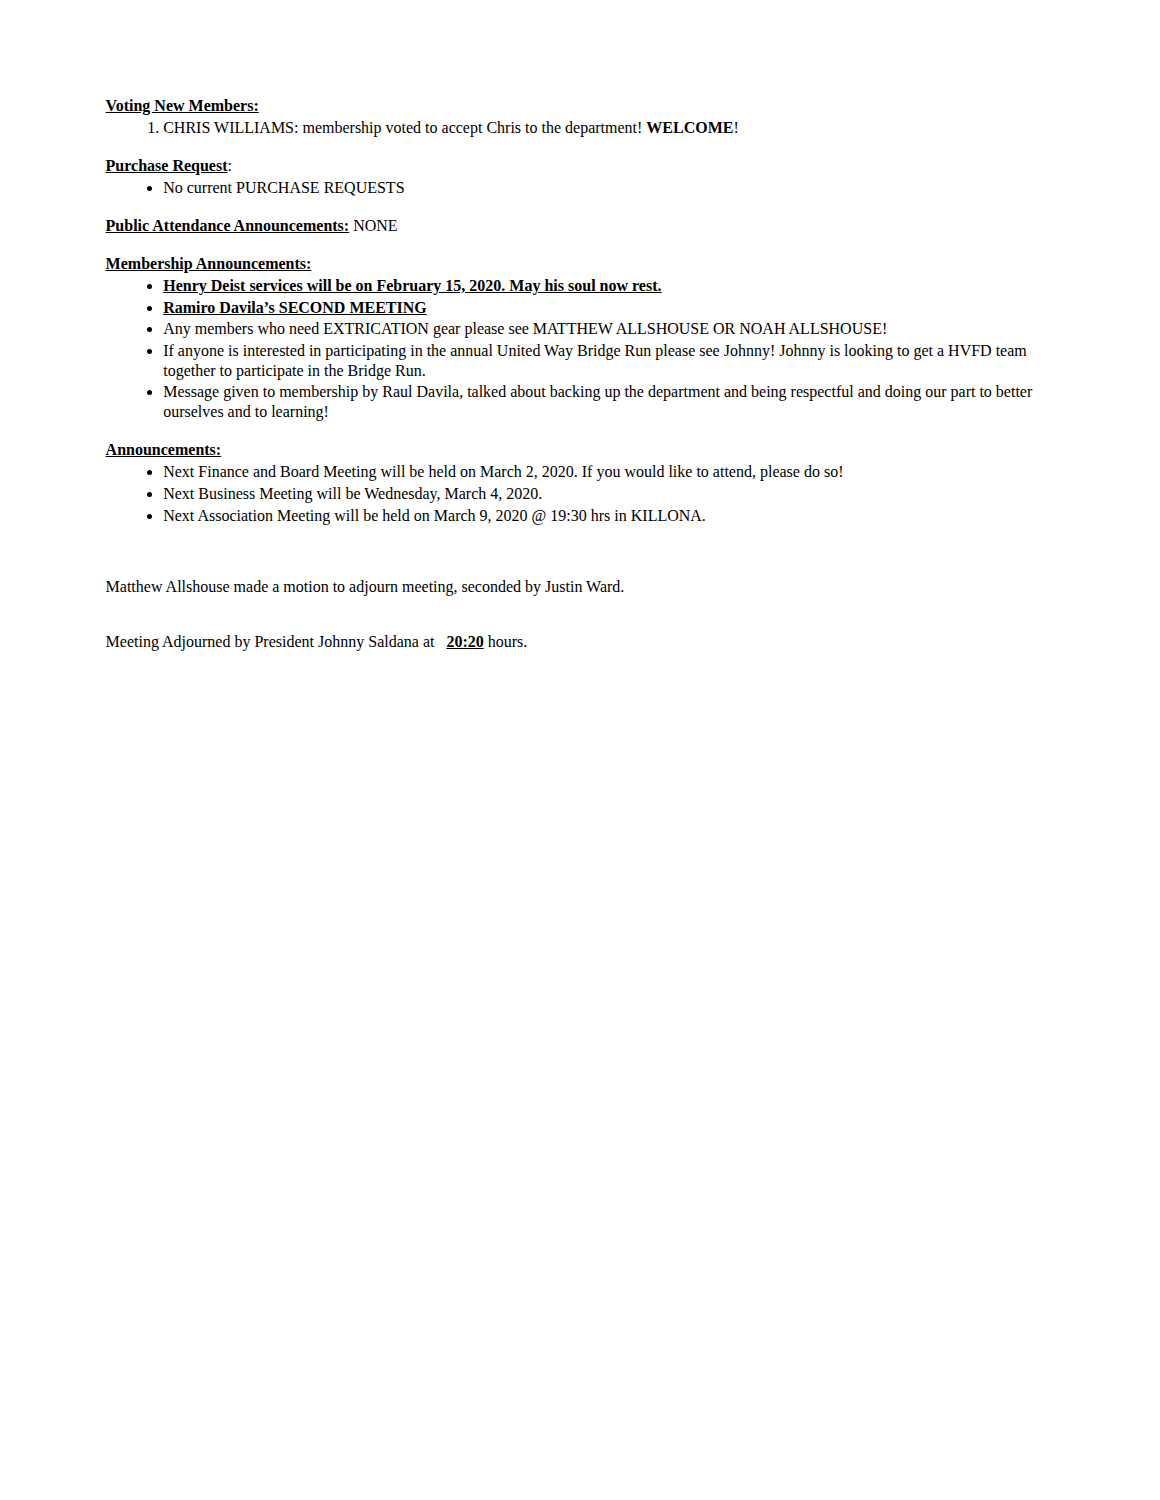Voting New Members:
CHRIS WILLIAMS: membership voted to accept Chris to the department! WELCOME!
Purchase Request:
No current PURCHASE REQUESTS
Public Attendance Announcements: NONE
Membership Announcements:
Henry Deist services will be on February 15, 2020. May his soul now rest.
Ramiro Davila’s SECOND MEETING
Any members who need EXTRICATION gear please see MATTHEW ALLSHOUSE OR NOAH ALLSHOUSE!
If anyone is interested in participating in the annual United Way Bridge Run please see Johnny! Johnny is looking to get a HVFD team together to participate in the Bridge Run.
Message given to membership by Raul Davila, talked about backing up the department and being respectful and doing our part to better ourselves and to learning!
Announcements:
Next Finance and Board Meeting will be held on March 2, 2020. If you would like to attend, please do so!
Next Business Meeting will be Wednesday, March 4, 2020.
Next Association Meeting will be held on March 9, 2020 @ 19:30 hrs in KILLONA.
Matthew Allshouse made a motion to adjourn meeting, seconded by Justin Ward.
Meeting Adjourned by President Johnny Saldana at 20:20 hours.